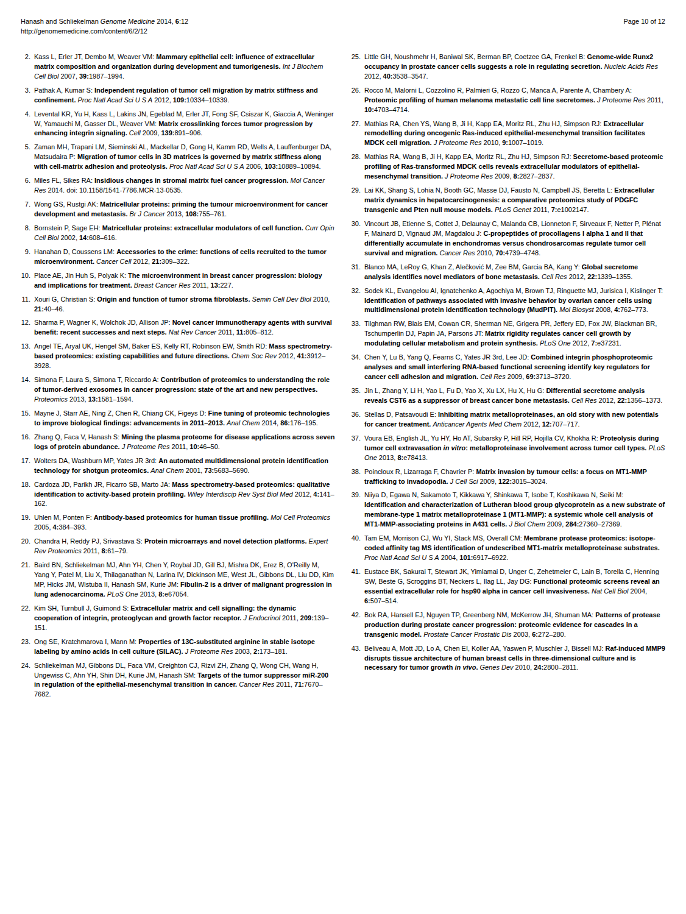Hanash and Schliekelman Genome Medicine 2014, 6:12
http://genomemedicine.com/content/6/2/12
Page 10 of 12
2. Kass L, Erler JT, Dembo M, Weaver VM: Mammary epithelial cell: influence of extracellular matrix composition and organization during development and tumorigenesis. Int J Biochem Cell Biol 2007, 39: 1987–1994.
3. Pathak A, Kumar S: Independent regulation of tumor cell migration by matrix stiffness and confinement. Proc Natl Acad Sci U S A 2012, 109: 10334–10339.
4. Levental KR, Yu H, Kass L, Lakins JN, Egeblad M, Erler JT, Fong SF, Csiszar K, Giaccia A, Weninger W, Yamauchi M, Gasser DL, Weaver VM: Matrix crosslinking forces tumor progression by enhancing integrin signaling. Cell 2009, 139: 891–906.
5. Zaman MH, Trapani LM, Sieminski AL, Mackellar D, Gong H, Kamm RD, Wells A, Lauffenburger DA, Matsudaira P: Migration of tumor cells in 3D matrices is governed by matrix stiffness along with cell-matrix adhesion and proteolysis. Proc Natl Acad Sci U S A 2006, 103: 10889–10894.
6. Miles FL, Sikes RA: Insidious changes in stromal matrix fuel cancer progression. Mol Cancer Res 2014. doi: 10.1158/1541-7786.MCR-13-0535.
7. Wong GS, Rustgi AK: Matricellular proteins: priming the tumour microenvironment for cancer development and metastasis. Br J Cancer 2013, 108: 755–761.
8. Bornstein P, Sage EH: Matricellular proteins: extracellular modulators of cell function. Curr Opin Cell Biol 2002, 14: 608–616.
9. Hanahan D, Coussens LM: Accessories to the crime: functions of cells recruited to the tumor microenvironment. Cancer Cell 2012, 21: 309–322.
10. Place AE, Jin Huh S, Polyak K: The microenvironment in breast cancer progression: biology and implications for treatment. Breast Cancer Res 2011, 13: 227.
11. Xouri G, Christian S: Origin and function of tumor stroma fibroblasts. Semin Cell Dev Biol 2010, 21: 40–46.
12. Sharma P, Wagner K, Wolchok JD, Allison JP: Novel cancer immunotherapy agents with survival benefit: recent successes and next steps. Nat Rev Cancer 2011, 11: 805–812.
13. Angel TE, Aryal UK, Hengel SM, Baker ES, Kelly RT, Robinson EW, Smith RD: Mass spectrometry-based proteomics: existing capabilities and future directions. Chem Soc Rev 2012, 41: 3912–3928.
14. Simona F, Laura S, Simona T, Riccardo A: Contribution of proteomics to understanding the role of tumor-derived exosomes in cancer progression: state of the art and new perspectives. Proteomics 2013, 13: 1581–1594.
15. Mayne J, Starr AE, Ning Z, Chen R, Chiang CK, Figeys D: Fine tuning of proteomic technologies to improve biological findings: advancements in 2011–2013. Anal Chem 2014, 86: 176–195.
16. Zhang Q, Faca V, Hanash S: Mining the plasma proteome for disease applications across seven logs of protein abundance. J Proteome Res 2011, 10: 46–50.
17. Wolters DA, Washburn MP, Yates JR 3rd: An automated multidimensional protein identification technology for shotgun proteomics. Anal Chem 2001, 73: 5683–5690.
18. Cardoza JD, Parikh JR, Ficarro SB, Marto JA: Mass spectrometry-based proteomics: qualitative identification to activity-based protein profiling. Wiley Interdiscip Rev Syst Biol Med 2012, 4: 141–162.
19. Uhlen M, Ponten F: Antibody-based proteomics for human tissue profiling. Mol Cell Proteomics 2005, 4: 384–393.
20. Chandra H, Reddy PJ, Srivastava S: Protein microarrays and novel detection platforms. Expert Rev Proteomics 2011, 8: 61–79.
21. Baird BN, Schliekelman MJ, Ahn YH, Chen Y, Roybal JD, Gill BJ, Mishra DK, Erez B, O'Reilly M, Yang Y, Patel M, Liu X, Thilaganathan N, Larina IV, Dickinson ME, West JL, Gibbons DL, Liu DD, Kim MP, Hicks JM, Wistuba II, Hanash SM, Kurie JM: Fibulin-2 is a driver of malignant progression in lung adenocarcinoma. PLoS One 2013, 8: e67054.
22. Kim SH, Turnbull J, Guimond S: Extracellular matrix and cell signalling: the dynamic cooperation of integrin, proteoglycan and growth factor receptor. J Endocrinol 2011, 209: 139–151.
23. Ong SE, Kratchmarova I, Mann M: Properties of 13C-substituted arginine in stable isotope labeling by amino acids in cell culture (SILAC). J Proteome Res 2003, 2: 173–181.
24. Schliekelman MJ, Gibbons DL, Faca VM, Creighton CJ, Rizvi ZH, Zhang Q, Wong CH, Wang H, Ungewiss C, Ahn YH, Shin DH, Kurie JM, Hanash SM: Targets of the tumor suppressor miR-200 in regulation of the epithelial-mesenchymal transition in cancer. Cancer Res 2011, 71: 7670–7682.
25. Little GH, Noushmehr H, Baniwal SK, Berman BP, Coetzee GA, Frenkel B: Genome-wide Runx2 occupancy in prostate cancer cells suggests a role in regulating secretion. Nucleic Acids Res 2012, 40: 3538–3547.
26. Rocco M, Malorni L, Cozzolino R, Palmieri G, Rozzo C, Manca A, Parente A, Chambery A: Proteomic profiling of human melanoma metastatic cell line secretomes. J Proteome Res 2011, 10: 4703–4714.
27. Mathias RA, Chen YS, Wang B, Ji H, Kapp EA, Moritz RL, Zhu HJ, Simpson RJ: Extracellular remodelling during oncogenic Ras-induced epithelial-mesenchymal transition facilitates MDCK cell migration. J Proteome Res 2010, 9: 1007–1019.
28. Mathias RA, Wang B, Ji H, Kapp EA, Moritz RL, Zhu HJ, Simpson RJ: Secretome-based proteomic profiling of Ras-transformed MDCK cells reveals extracellular modulators of epithelial-mesenchymal transition. J Proteome Res 2009, 8: 2827–2837.
29. Lai KK, Shang S, Lohia N, Booth GC, Masse DJ, Fausto N, Campbell JS, Beretta L: Extracellular matrix dynamics in hepatocarcinogenesis: a comparative proteomics study of PDGFC transgenic and Pten null mouse models. PLoS Genet 2011, 7: e1002147.
30. Vincourt JB, Etienne S, Cottet J, Delaunay C, Malanda CB, Lionneton F, Sirveaux F, Netter P, Plénat F, Mainard D, Vignaud JM, Magdalou J: C-propeptides of procollagens I alpha 1 and II that differentially accumulate in enchondromas versus chondrosarcomas regulate tumor cell survival and migration. Cancer Res 2010, 70: 4739–4748.
31. Blanco MA, LeRoy G, Khan Z, Alečković M, Zee BM, Garcia BA, Kang Y: Global secretome analysis identifies novel mediators of bone metastasis. Cell Res 2012, 22: 1339–1355.
32. Sodek KL, Evangelou AI, Ignatchenko A, Agochiya M, Brown TJ, Ringuette MJ, Jurisica I, Kislinger T: Identification of pathways associated with invasive behavior by ovarian cancer cells using multidimensional protein identification technology (MudPIT). Mol Biosyst 2008, 4: 762–773.
33. Tilghman RW, Blais EM, Cowan CR, Sherman NE, Grigera PR, Jeffery ED, Fox JW, Blackman BR, Tschumperlin DJ, Papin JA, Parsons JT: Matrix rigidity regulates cancer cell growth by modulating cellular metabolism and protein synthesis. PLoS One 2012, 7: e37231.
34. Chen Y, Lu B, Yang Q, Fearns C, Yates JR 3rd, Lee JD: Combined integrin phosphoproteomic analyses and small interfering RNA-based functional screening identify key regulators for cancer cell adhesion and migration. Cell Res 2009, 69: 3713–3720.
35. Jin L, Zhang Y, Li H, Yao L, Fu D, Yao X, Xu LX, Hu X, Hu G: Differential secretome analysis reveals CST6 as a suppressor of breast cancer bone metastasis. Cell Res 2012, 22: 1356–1373.
36. Stellas D, Patsavoudi E: Inhibiting matrix metalloproteinases, an old story with new potentials for cancer treatment. Anticancer Agents Med Chem 2012, 12: 707–717.
37. Voura EB, English JL, Yu HY, Ho AT, Subarsky P, Hill RP, Hojilla CV, Khokha R: Proteolysis during tumor cell extravasation in vitro: metalloproteinase involvement across tumor cell types. PLoS One 2013, 8: e78413.
38. Poincloux R, Lizarraga F, Chavrier P: Matrix invasion by tumour cells: a focus on MT1-MMP trafficking to invadopodia. J Cell Sci 2009, 122: 3015–3024.
39. Niiya D, Egawa N, Sakamoto T, Kikkawa Y, Shinkawa T, Isobe T, Koshikawa N, Seiki M: Identification and characterization of Lutheran blood group glycoprotein as a new substrate of membrane-type 1 matrix metalloproteinase 1 (MT1-MMP): a systemic whole cell analysis of MT1-MMP-associating proteins in A431 cells. J Biol Chem 2009, 284: 27360–27369.
40. Tam EM, Morrison CJ, Wu YI, Stack MS, Overall CM: Membrane protease proteomics: isotope-coded affinity tag MS identification of undescribed MT1-matrix metalloproteinase substrates. Proc Natl Acad Sci U S A 2004, 101: 6917–6922.
41. Eustace BK, Sakurai T, Stewart JK, Yimlamai D, Unger C, Zehetmeier C, Lain B, Torella C, Henning SW, Beste G, Scroggins BT, Neckers L, Ilag LL, Jay DG: Functional proteomic screens reveal an essential extracellular role for hsp90 alpha in cancer cell invasiveness. Nat Cell Biol 2004, 6: 507–514.
42. Bok RA, Hansell EJ, Nguyen TP, Greenberg NM, McKerrow JH, Shuman MA: Patterns of protease production during prostate cancer progression: proteomic evidence for cascades in a transgenic model. Prostate Cancer Prostatic Dis 2003, 6: 272–280.
43. Beliveau A, Mott JD, Lo A, Chen EI, Koller AA, Yaswen P, Muschler J, Bissell MJ: Raf-induced MMP9 disrupts tissue architecture of human breast cells in three-dimensional culture and is necessary for tumor growth in vivo. Genes Dev 2010, 24: 2800–2811.